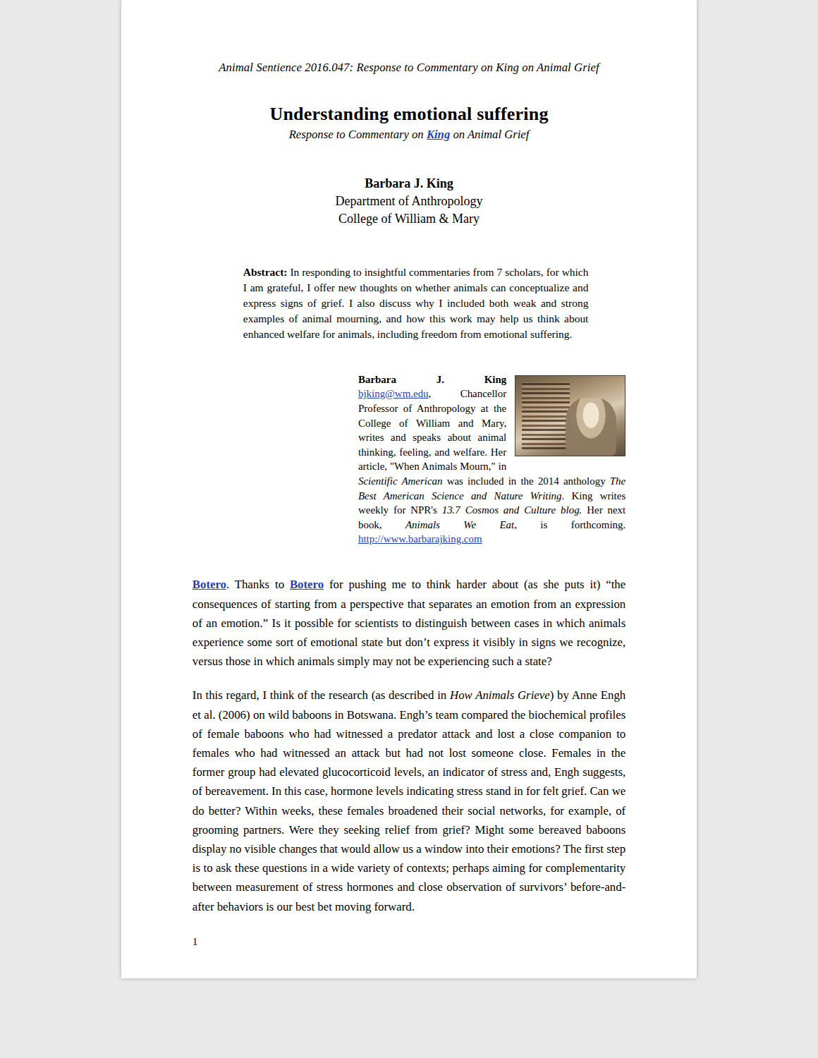Animal Sentience 2016.047: Response to Commentary on King on Animal Grief
Understanding emotional suffering
Response to Commentary on King on Animal Grief
Barbara J. King
Department of Anthropology
College of William & Mary
Abstract: In responding to insightful commentaries from 7 scholars, for which I am grateful, I offer new thoughts on whether animals can conceptualize and express signs of grief. I also discuss why I included both weak and strong examples of animal mourning, and how this work may help us think about enhanced welfare for animals, including freedom from emotional suffering.
Barbara J. King bjking@wm.edu, Chancellor Professor of Anthropology at the College of William and Mary, writes and speaks about animal thinking, feeling, and welfare. Her article, "When Animals Mourn," in Scientific American was included in the 2014 anthology The Best American Science and Nature Writing. King writes weekly for NPR's 13.7 Cosmos and Culture blog. Her next book, Animals We Eat, is forthcoming. http://www.barbarajking.com
Botero. Thanks to Botero for pushing me to think harder about (as she puts it) “the consequences of starting from a perspective that separates an emotion from an expression of an emotion.” Is it possible for scientists to distinguish between cases in which animals experience some sort of emotional state but don’t express it visibly in signs we recognize, versus those in which animals simply may not be experiencing such a state?
In this regard, I think of the research (as described in How Animals Grieve) by Anne Engh et al. (2006) on wild baboons in Botswana. Engh’s team compared the biochemical profiles of female baboons who had witnessed a predator attack and lost a close companion to females who had witnessed an attack but had not lost someone close. Females in the former group had elevated glucocorticoid levels, an indicator of stress and, Engh suggests, of bereavement. In this case, hormone levels indicating stress stand in for felt grief. Can we do better? Within weeks, these females broadened their social networks, for example, of grooming partners. Were they seeking relief from grief? Might some bereaved baboons display no visible changes that would allow us a window into their emotions? The first step is to ask these questions in a wide variety of contexts; perhaps aiming for complementarity between measurement of stress hormones and close observation of survivors’ before-and-after behaviors is our best bet moving forward.
1